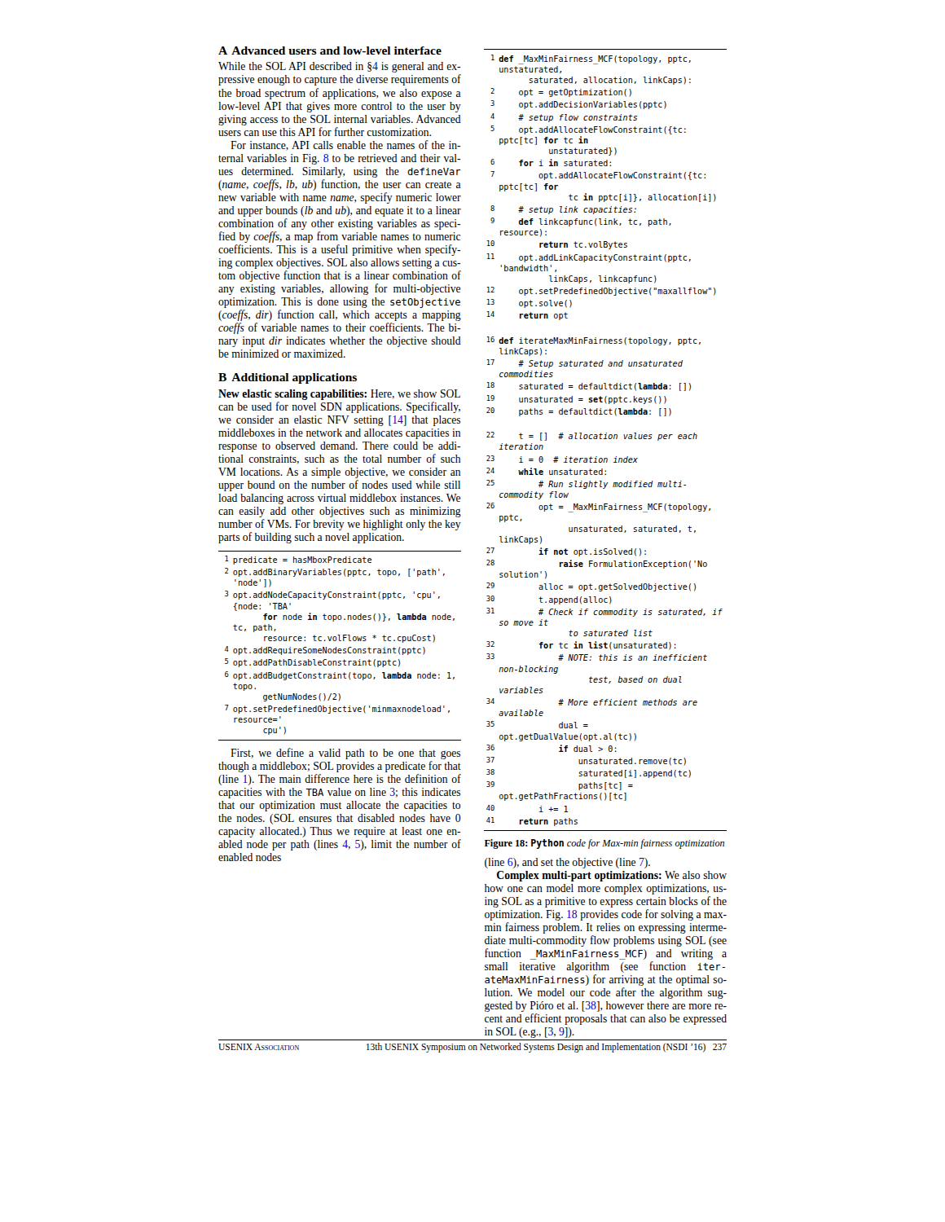AAdvanced users and low-level interface
While the SOL API described in §4 is general and expressive enough to capture the diverse requirements of the broad spectrum of applications, we also expose a low-level API that gives more control to the user by giving access to the SOL internal variables. Advanced users can use this API for further customization.
For instance, API calls enable the names of the internal variables in Fig. 8 to be retrieved and their values determined. Similarly, using the defineVar (name, coeffs, lb, ub) function, the user can create a new variable with name name, specify numeric lower and upper bounds (lb and ub), and equate it to a linear combination of any other existing variables as specified by coeffs, a map from variable names to numeric coefficients. This is a useful primitive when specifying complex objectives. SOL also allows setting a custom objective function that is a linear combination of any existing variables, allowing for multi-objective optimization. This is done using the setObjective (coeffs, dir) function call, which accepts a mapping coeffs of variable names to their coefficients. The binary input dir indicates whether the objective should be minimized or maximized.
BAdditional applications
New elastic scaling capabilities: Here, we show SOL can be used for novel SDN applications. Specifically, we consider an elastic NFV setting [14] that places middleboxes in the network and allocates capacities in response to observed demand. There could be additional constraints, such as the total number of such VM locations. As a simple objective, we consider an upper bound on the number of nodes used while still load balancing across virtual middlebox instances. We can easily add other objectives such as minimizing number of VMs. For brevity we highlight only the key parts of building such a novel application.
| 1 | predicate = hasMboxPredicate |
| 2 | opt.addBinaryVariables(pptc, topo, ['path', 'node']) |
| 3 | opt.addNodeCapacityConstraint(pptc, 'cpu', {node: 'TBA' for node in topo.nodes()}, lambda node, tc, path, resource: tc.volFlows * tc.cpuCost) |
| 4 | opt.addRequireSomeNodesConstraint(pptc) |
| 5 | opt.addPathDisableConstraint(pptc) |
| 6 | opt.addBudgetConstraint(topo, lambda node: 1, topo. getNumNodes()/2) |
| 7 | opt.setPredefinedObjective('minmaxnodeload', resource=' cpu') |
First, we define a valid path to be one that goes though a middlebox; SOL provides a predicate for that (line 1). The main difference here is the definition of capacities with the TBA value on line 3; this indicates that our optimization must allocate the capacities to the nodes. (SOL ensures that disabled nodes have 0 capacity allocated.) Thus we require at least one enabled node per path (lines 4, 5), limit the number of enabled nodes
| 1 | def _MaxMinFairness_MCF(topology, pptc, unstaturated, saturated, allocation, linkCaps): |
| 2 | opt = getOptimization() |
| 3 | opt.addDecisionVariables(pptc) |
| 4 | # setup flow constraints |
| 5 | opt.addAllocateFlowConstraint({tc: pptc[tc] for tc in unstaturated}) |
| 6 | for i in saturated: |
| 7 | opt.addAllocateFlowConstraint({tc: pptc[tc] for tc in pptc[i]}, allocation[i]) |
| 8 | # setup link capacities: |
| 9 | def linkcapfunc(link, tc, path, resource): |
| 10 | return tc.volBytes |
| 11 | opt.addLinkCapacityConstraint(pptc, 'bandwidth', linkCaps, linkcapfunc) |
| 12 | opt.setPredefinedObjective("maxallflow") |
| 13 | opt.solve() |
| 14 | return opt |
| 16 | def iterateMaxMinFairness(topology, pptc, linkCaps): |
| 17 | # Setup saturated and unsaturated commodities |
| 18 | saturated = defaultdict( lambda : []) |
| 19 | unsaturated = set (pptc.keys()) |
| 20 | paths = defaultdict( lambda : []) |
| 22 | t = [] # allocation values per each iteration |
| 23 | i = 0 # iteration index |
| 24 | while unsaturated: |
| 25 | # Run slightly modified multi-commodity flow |
| 26 | opt = _MaxMinFairness_MCF(topology, pptc, unsaturated, saturated, t, linkCaps) |
| 27 | if not opt.isSolved(): |
| 28 | raise FormulationException('No solution') |
| 29 | alloc = opt.getSolvedObjective() |
| 30 | t.append(alloc) |
| 31 | # Check if commodity is saturated, if so move it to saturated list |
| 32 | for tc in list (unsaturated): |
| 33 | # NOTE: this is an inefficient non-blocking test, based on dual variables |
| 34 | # More efficient methods are available |
| 35 | dual = opt.getDualValue(opt.al(tc)) |
| 36 | if dual > 0: |
| 37 | unsaturated.remove(tc) |
| 38 | saturated[i].append(tc) |
| 39 | paths[tc] = opt.getPathFractions()[tc] |
| 40 | i += 1 |
| 41 | return paths |
Figure 18: Python code for Max-min fairness optimization
(line 6), and set the objective (line 7).
Complex multi-part optimizations: We also show how one can model more complex optimizations, using SOL as a primitive to express certain blocks of the optimization. Fig. 18 provides code for solving a max-min fairness problem. It relies on expressing intermediate multi-commodity flow problems using SOL (see function _MaxMinFairness_MCF) and writing a small iterative algorithm (see function iterateMaxMinFairness) for arriving at the optimal solution. We model our code after the algorithm suggested by Pióro et al. [38], however there are more recent and efficient proposals that can also be expressed in SOL (e.g., [3, 9]).
USENIX Association
13th USENIX Symposium on Networked Systems Design and Implementation (NSDI ’16) 237